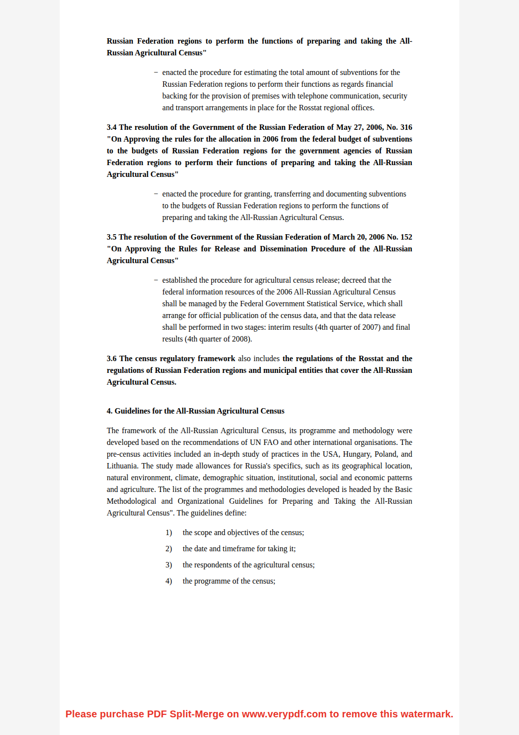Russian Federation regions to perform the functions of preparing and taking the All-Russian Agricultural Census"
enacted the procedure for estimating the total amount of subventions for the Russian Federation regions to perform their functions as regards financial backing for the provision of premises with telephone communication, security and transport arrangements in place for the Rosstat regional offices.
3.4 The resolution of the Government of the Russian Federation of May 27, 2006, No. 316 "On Approving the rules for the allocation in 2006 from the federal budget of subventions to the budgets of Russian Federation regions for the government agencies of Russian Federation regions to perform their functions of preparing and taking the All-Russian Agricultural Census"
enacted the procedure for granting, transferring and documenting subventions to the budgets of Russian Federation regions to perform the functions of preparing and taking the All-Russian Agricultural Census.
3.5 The resolution of the Government of the Russian Federation of March 20, 2006 No. 152 "On Approving the Rules for Release and Dissemination Procedure of the All-Russian Agricultural Census"
established the procedure for agricultural census release; decreed that the federal information resources of the 2006 All-Russian Agricultural Census shall be managed by the Federal Government Statistical Service, which shall arrange for official publication of the census data, and that the data release shall be performed in two stages: interim results (4th quarter of 2007) and final results (4th quarter of 2008).
3.6 The census regulatory framework also includes the regulations of the Rosstat and the regulations of Russian Federation regions and municipal entities that cover the All-Russian Agricultural Census.
4. Guidelines for the All-Russian Agricultural Census
The framework of the All-Russian Agricultural Census, its programme and methodology were developed based on the recommendations of UN FAO and other international organisations. The pre-census activities included an in-depth study of practices in the USA, Hungary, Poland, and Lithuania. The study made allowances for Russia's specifics, such as its geographical location, natural environment, climate, demographic situation, institutional, social and economic patterns and agriculture. The list of the programmes and methodologies developed is headed by the Basic Methodological and Organizational Guidelines for Preparing and Taking the All-Russian Agricultural Census". The guidelines define:
the scope and objectives of the census;
the date and timeframe for taking it;
the respondents of the agricultural census;
the programme of the census;
Please purchase PDF Split-Merge on www.verypdf.com to remove this watermark.